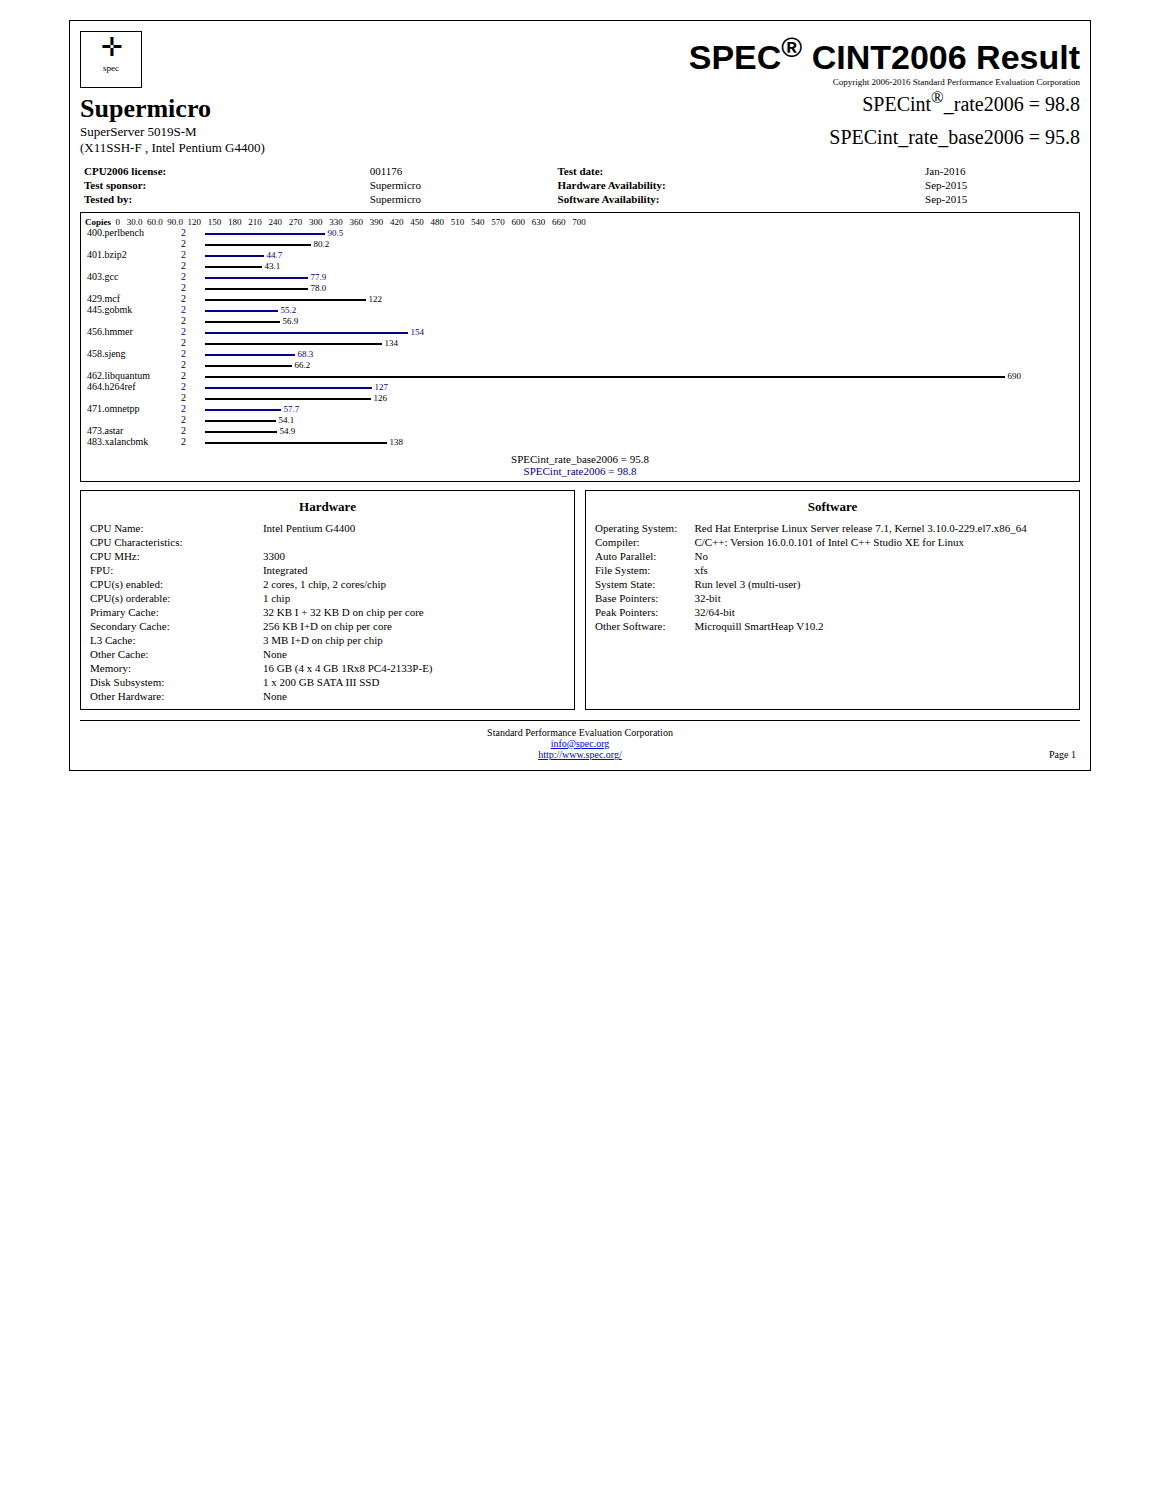✛
spec
SPEC® CINT2006 Result
Copyright 2006-2016 Standard Performance Evaluation Corporation
SPECint®_rate2006 = 98.8
SPECint_rate_base2006 = 95.8
Supermicro
SuperServer 5019S-M
(X11SSH-F , Intel Pentium G4400)
| CPU2006 license: | 001176 | Test date: | Jan-2016 |
| Test sponsor: | Supermicro | Hardware Availability: | Sep-2015 |
| Tested by: | Supermicro | Software Availability: | Sep-2015 |
Copies 0 30.0 60.0 90.0 120 150 180 210 240 270 300 330 360 390 420 450 480 510 540 570 600 630 660 700
| 400.perlbench | 2 | 90.5 |
| | 2 | 80.2 |
| 401.bzip2 | 2 | 44.7 |
| | 2 | 43.1 |
| 403.gcc | 2 | 77.9 |
| | 2 | 78.0 |
| 429.mcf | 2 | 122 |
| 445.gobmk | 2 | 55.2 |
| | 2 | 56.9 |
| 456.hmmer | 2 | 154 |
| | 2 | 134 |
| 458.sjeng | 2 | 68.3 |
| | 2 | 66.2 |
| 462.libquantum | 2 | 690 |
| 464.h264ref | 2 | 127 |
| | 2 | 126 |
| 471.omnetpp | 2 | 57.7 |
| | 2 | 54.1 |
| 473.astar | 2 | 54.9 |
| 483.xalancbmk | 2 | 138 |
SPECint_rate_base2006 = 95.8
SPECint_rate2006 = 98.8
Hardware
| CPU Name: | Intel Pentium G4400 |
| CPU Characteristics: | |
| CPU MHz: | 3300 |
| FPU: | Integrated |
| CPU(s) enabled: | 2 cores, 1 chip, 2 cores/chip |
| CPU(s) orderable: | 1 chip |
| Primary Cache: | 32 KB I + 32 KB D on chip per core |
| Secondary Cache: | 256 KB I+D on chip per core |
| L3 Cache: | 3 MB I+D on chip per chip |
| Other Cache: | None |
| Memory: | 16 GB (4 x 4 GB 1Rx8 PC4-2133P-E) |
| Disk Subsystem: | 1 x 200 GB SATA III SSD |
| Other Hardware: | None |
Software
| Operating System: | Red Hat Enterprise Linux Server release 7.1, Kernel 3.10.0-229.el7.x86_64 |
| Compiler: | C/C++: Version 16.0.0.101 of Intel C++ Studio XE for Linux |
| Auto Parallel: | No |
| File System: | xfs |
| System State: | Run level 3 (multi-user) |
| Base Pointers: | 32-bit |
| Peak Pointers: | 32/64-bit |
| Other Software: | Microquill SmartHeap V10.2 |
Standard Performance Evaluation Corporation
info@spec.org
http://www.spec.org/
Page 1